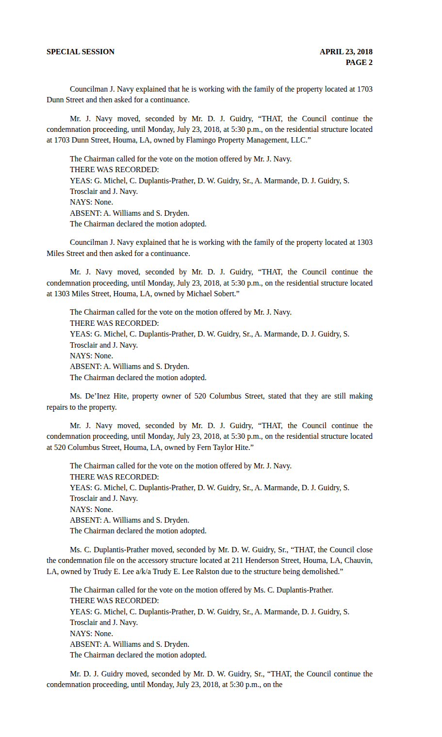SPECIAL SESSION
APRIL 23, 2018
PAGE 2
Councilman J. Navy explained that he is working with the family of the property located at 1703 Dunn Street and then asked for a continuance.
Mr. J. Navy moved, seconded by Mr. D. J. Guidry, “THAT, the Council continue the condemnation proceeding, until Monday, July 23, 2018, at 5:30 p.m., on the residential structure located at 1703 Dunn Street, Houma, LA, owned by Flamingo Property Management, LLC.”
The Chairman called for the vote on the motion offered by Mr. J. Navy.
THERE WAS RECORDED:
YEAS: G. Michel, C. Duplantis-Prather, D. W. Guidry, Sr., A. Marmande, D. J. Guidry, S. Trosclair and J. Navy.
NAYS: None.
ABSENT: A. Williams and S. Dryden.
The Chairman declared the motion adopted.
Councilman J. Navy explained that he is working with the family of the property located at 1303 Miles Street and then asked for a continuance.
Mr. J. Navy moved, seconded by Mr. D. J. Guidry, “THAT, the Council continue the condemnation proceeding, until Monday, July 23, 2018, at 5:30 p.m., on the residential structure located at 1303 Miles Street, Houma, LA, owned by Michael Sobert.”
The Chairman called for the vote on the motion offered by Mr. J. Navy.
THERE WAS RECORDED:
YEAS: G. Michel, C. Duplantis-Prather, D. W. Guidry, Sr., A. Marmande, D. J. Guidry, S. Trosclair and J. Navy.
NAYS: None.
ABSENT: A. Williams and S. Dryden.
The Chairman declared the motion adopted.
Ms. De’Inez Hite, property owner of 520 Columbus Street, stated that they are still making repairs to the property.
Mr. J. Navy moved, seconded by Mr. D. J. Guidry, “THAT, the Council continue the condemnation proceeding, until Monday, July 23, 2018, at 5:30 p.m., on the residential structure located at 520 Columbus Street, Houma, LA, owned by Fern Taylor Hite.”
The Chairman called for the vote on the motion offered by Mr. J. Navy.
THERE WAS RECORDED:
YEAS: G. Michel, C. Duplantis-Prather, D. W. Guidry, Sr., A. Marmande, D. J. Guidry, S. Trosclair and J. Navy.
NAYS: None.
ABSENT: A. Williams and S. Dryden.
The Chairman declared the motion adopted.
Ms. C. Duplantis-Prather moved, seconded by Mr. D. W. Guidry, Sr., “THAT, the Council close the condemnation file on the accessory structure located at 211 Henderson Street, Houma, LA, Chauvin, LA, owned by Trudy E. Lee a/k/a Trudy E. Lee Ralston due to the structure being demolished.”
The Chairman called for the vote on the motion offered by Ms. C. Duplantis-Prather.
THERE WAS RECORDED:
YEAS: G. Michel, C. Duplantis-Prather, D. W. Guidry, Sr., A. Marmande, D. J. Guidry, S. Trosclair and J. Navy.
NAYS: None.
ABSENT: A. Williams and S. Dryden.
The Chairman declared the motion adopted.
Mr. D. J. Guidry moved, seconded by Mr. D. W. Guidry, Sr., “THAT, the Council continue the condemnation proceeding, until Monday, July 23, 2018, at 5:30 p.m., on the